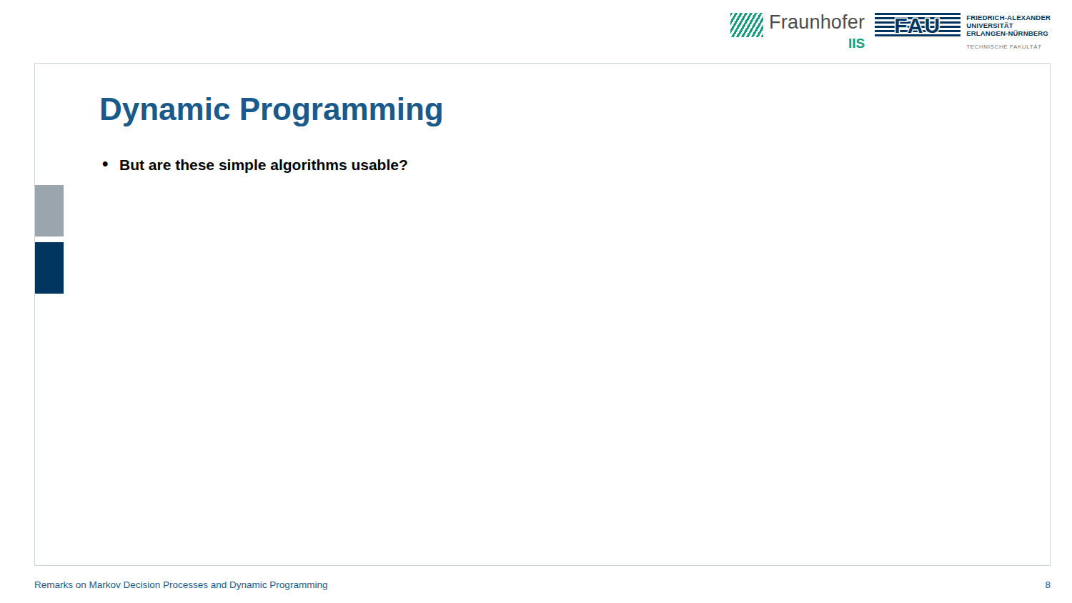Fraunhofer IIS
FAU
FRIEDRICH-ALEXANDER UNIVERSITÄT ERLANGEN-NÜRNBERG TECHNISCHE FAKULTÄT
Dynamic Programming
But are these simple algorithms usable?
Remarks on Markov Decision Processes and Dynamic Programming 8